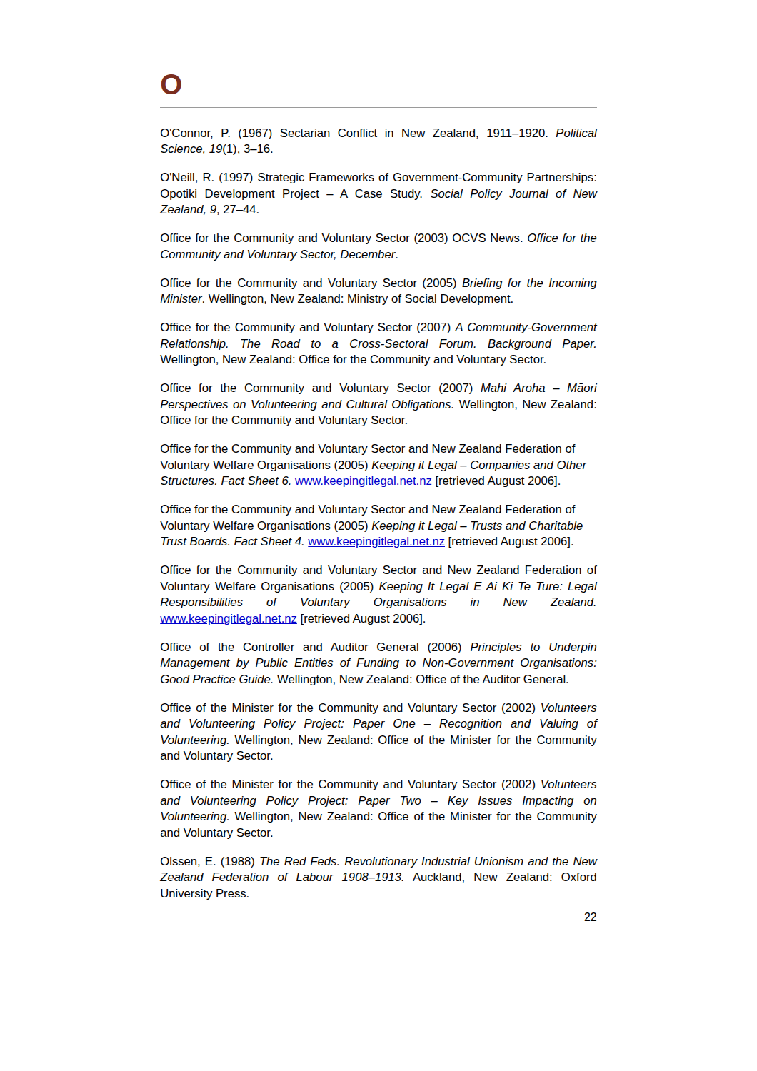O
O'Connor, P. (1967) Sectarian Conflict in New Zealand, 1911–1920. Political Science, 19(1), 3–16.
O'Neill, R. (1997) Strategic Frameworks of Government-Community Partnerships: Opotiki Development Project – A Case Study. Social Policy Journal of New Zealand, 9, 27–44.
Office for the Community and Voluntary Sector (2003) OCVS News. Office for the Community and Voluntary Sector, December.
Office for the Community and Voluntary Sector (2005) Briefing for the Incoming Minister. Wellington, New Zealand: Ministry of Social Development.
Office for the Community and Voluntary Sector (2007) A Community-Government Relationship. The Road to a Cross-Sectoral Forum. Background Paper. Wellington, New Zealand: Office for the Community and Voluntary Sector.
Office for the Community and Voluntary Sector (2007) Mahi Aroha – Māori Perspectives on Volunteering and Cultural Obligations. Wellington, New Zealand: Office for the Community and Voluntary Sector.
Office for the Community and Voluntary Sector and New Zealand Federation of Voluntary Welfare Organisations (2005) Keeping it Legal – Companies and Other Structures. Fact Sheet 6. www.keepingitlegal.net.nz [retrieved August 2006].
Office for the Community and Voluntary Sector and New Zealand Federation of Voluntary Welfare Organisations (2005) Keeping it Legal – Trusts and Charitable Trust Boards. Fact Sheet 4. www.keepingitlegal.net.nz [retrieved August 2006].
Office for the Community and Voluntary Sector and New Zealand Federation of Voluntary Welfare Organisations (2005) Keeping It Legal E Ai Ki Te Ture: Legal Responsibilities of Voluntary Organisations in New Zealand. www.keepingitlegal.net.nz [retrieved August 2006].
Office of the Controller and Auditor General (2006) Principles to Underpin Management by Public Entities of Funding to Non-Government Organisations: Good Practice Guide. Wellington, New Zealand: Office of the Auditor General.
Office of the Minister for the Community and Voluntary Sector (2002) Volunteers and Volunteering Policy Project: Paper One – Recognition and Valuing of Volunteering. Wellington, New Zealand: Office of the Minister for the Community and Voluntary Sector.
Office of the Minister for the Community and Voluntary Sector (2002) Volunteers and Volunteering Policy Project: Paper Two – Key Issues Impacting on Volunteering. Wellington, New Zealand: Office of the Minister for the Community and Voluntary Sector.
Olssen, E. (1988) The Red Feds. Revolutionary Industrial Unionism and the New Zealand Federation of Labour 1908–1913. Auckland, New Zealand: Oxford University Press.
22